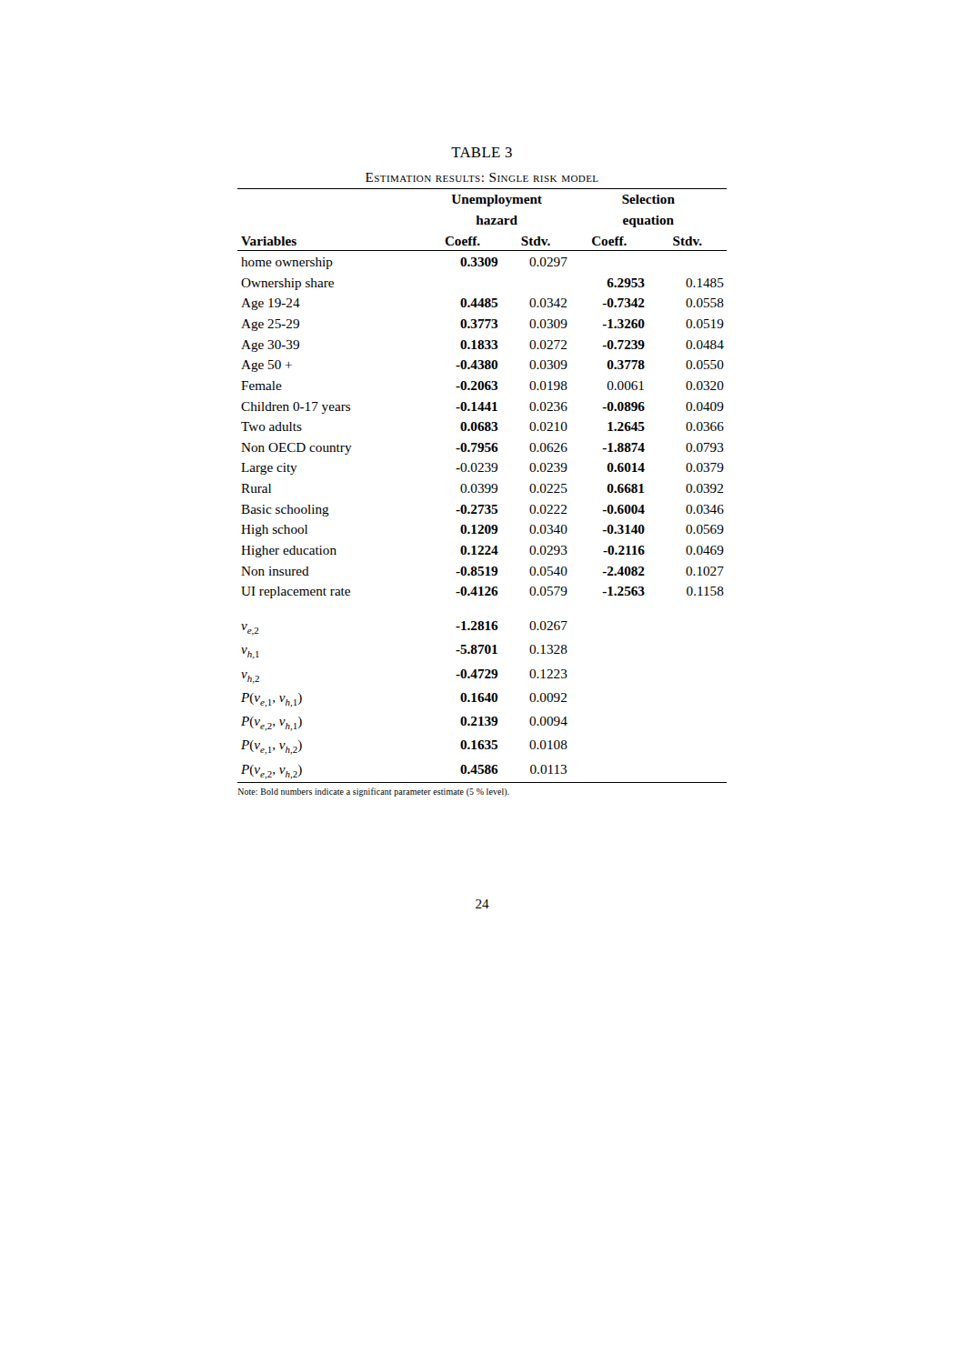TABLE 3
Estimation results: Single risk model
| | Unemployment | Selection |
| --- | --- | --- |
| | hazard | equation |
| Variables | Coeff. | Stdv. | Coeff. | Stdv. |
| home ownership | 0.3309 | 0.0297 | | |
| Ownership share | | | 6.2953 | 0.1485 |
| Age 19-24 | 0.4485 | 0.0342 | -0.7342 | 0.0558 |
| Age 25-29 | 0.3773 | 0.0309 | -1.3260 | 0.0519 |
| Age 30-39 | 0.1833 | 0.0272 | -0.7239 | 0.0484 |
| Age 50 + | -0.4380 | 0.0309 | 0.3778 | 0.0550 |
| Female | -0.2063 | 0.0198 | 0.0061 | 0.0320 |
| Children 0-17 years | -0.1441 | 0.0236 | -0.0896 | 0.0409 |
| Two adults | 0.0683 | 0.0210 | 1.2645 | 0.0366 |
| Non OECD country | -0.7956 | 0.0626 | -1.8874 | 0.0793 |
| Large city | -0.0239 | 0.0239 | 0.6014 | 0.0379 |
| Rural | 0.0399 | 0.0225 | 0.6681 | 0.0392 |
| Basic schooling | -0.2735 | 0.0222 | -0.6004 | 0.0346 |
| High school | 0.1209 | 0.0340 | -0.3140 | 0.0569 |
| Higher education | 0.1224 | 0.0293 | -0.2116 | 0.0469 |
| Non insured | -0.8519 | 0.0540 | -2.4082 | 0.1027 |
| UI replacement rate | -0.4126 | 0.0579 | -1.2563 | 0.1158 |
| v e ,2 | -1.2816 | 0.0267 | | |
| v h ,1 | -5.8701 | 0.1328 | | |
| v h ,2 | -0.4729 | 0.1223 | | |
| P ( v e ,1 , v h ,1 ) | 0.1640 | 0.0092 | | |
| P ( v e ,2 , v h ,1 ) | 0.2139 | 0.0094 | | |
| P ( v e ,1 , v h ,2 ) | 0.1635 | 0.0108 | | |
| P ( v e ,2 , v h ,2 ) | 0.4586 | 0.0113 | | |
Note: Bold numbers indicate a significant parameter estimate (5 % level).
24